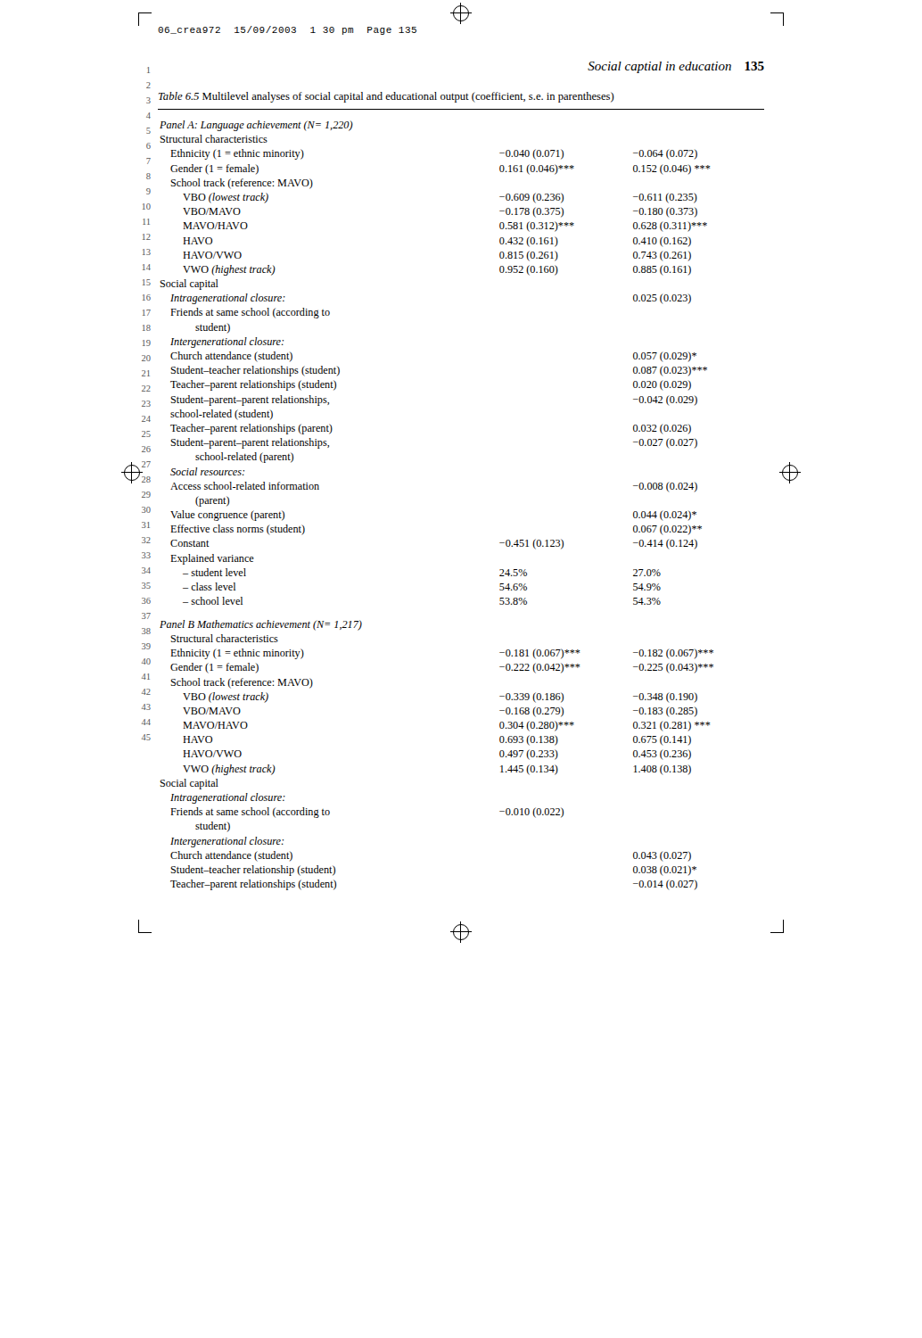06_crea972 15/09/2003 1 30 pm Page 135
Social captial in education 135
1
2
3
4
5
6
7
8
9
10
11
12
13
14
15
16
17
18
19
20
21
22
23
24
25
26
27
28
29
30
31
32
33
34
35
36
37
38
39
40
41
42
43
44
45
Table 6.5 Multilevel analyses of social capital and educational output (coefficient, s.e. in parentheses)
| Panel A: Language achievement (N= 1,220) |
| Structural characteristics | | |
| Ethnicity (1 = ethnic minority) | −0.040 (0.071) | −0.064 (0.072) |
| Gender (1 = female) | 0.161 (0.046)*** | 0.152 (0.046) *** |
| School track (reference: MAVO) | | |
| VBO (lowest track) | −0.609 (0.236) | −0.611 (0.235) |
| VBO/MAVO | −0.178 (0.375) | −0.180 (0.373) |
| MAVO/HAVO | 0.581 (0.312)*** | 0.628 (0.311)*** |
| HAVO | 0.432 (0.161) | 0.410 (0.162) |
| HAVO/VWO | 0.815 (0.261) | 0.743 (0.261) |
| VWO (highest track) | 0.952 (0.160) | 0.885 (0.161) |
| Social capital | | |
| Intragenerational closure: | | 0.025 (0.023) |
| Friends at same school (according to | | |
| student) | | |
| Intergenerational closure: | | |
| Church attendance (student) | | 0.057 (0.029)* |
| Student–teacher relationships (student) | | 0.087 (0.023)*** |
| Teacher–parent relationships (student) | | 0.020 (0.029) |
| Student–parent–parent relationships, | | −0.042 (0.029) |
| school-related (student) | | |
| Teacher–parent relationships (parent) | | 0.032 (0.026) |
| Student–parent–parent relationships, | | −0.027 (0.027) |
| school-related (parent) | | |
| Social resources: | | |
| Access school-related information | | −0.008 (0.024) |
| (parent) | | |
| Value congruence (parent) | | 0.044 (0.024)* |
| Effective class norms (student) | | 0.067 (0.022)** |
| Constant | −0.451 (0.123) | −0.414 (0.124) |
| Explained variance | | |
| – student level | 24.5% | 27.0% |
| – class level | 54.6% | 54.9% |
| – school level | 53.8% | 54.3% |
| Panel B Mathematics achievement (N= 1,217) |
| Structural characteristics | | |
| Ethnicity (1 = ethnic minority) | −0.181 (0.067)*** | −0.182 (0.067)*** |
| Gender (1 = female) | −0.222 (0.042)*** | −0.225 (0.043)*** |
| School track (reference: MAVO) | | |
| VBO (lowest track) | −0.339 (0.186) | −0.348 (0.190) |
| VBO/MAVO | −0.168 (0.279) | −0.183 (0.285) |
| MAVO/HAVO | 0.304 (0.280)*** | 0.321 (0.281) *** |
| HAVO | 0.693 (0.138) | 0.675 (0.141) |
| HAVO/VWO | 0.497 (0.233) | 0.453 (0.236) |
| VWO (highest track) | 1.445 (0.134) | 1.408 (0.138) |
| Social capital | | |
| Intragenerational closure: | | |
| Friends at same school (according to | −0.010 (0.022) | |
| student) | | |
| Intergenerational closure: | | |
| Church attendance (student) | | 0.043 (0.027) |
| Student–teacher relationship (student) | | 0.038 (0.021)* |
| Teacher–parent relationships (student) | | −0.014 (0.027) |